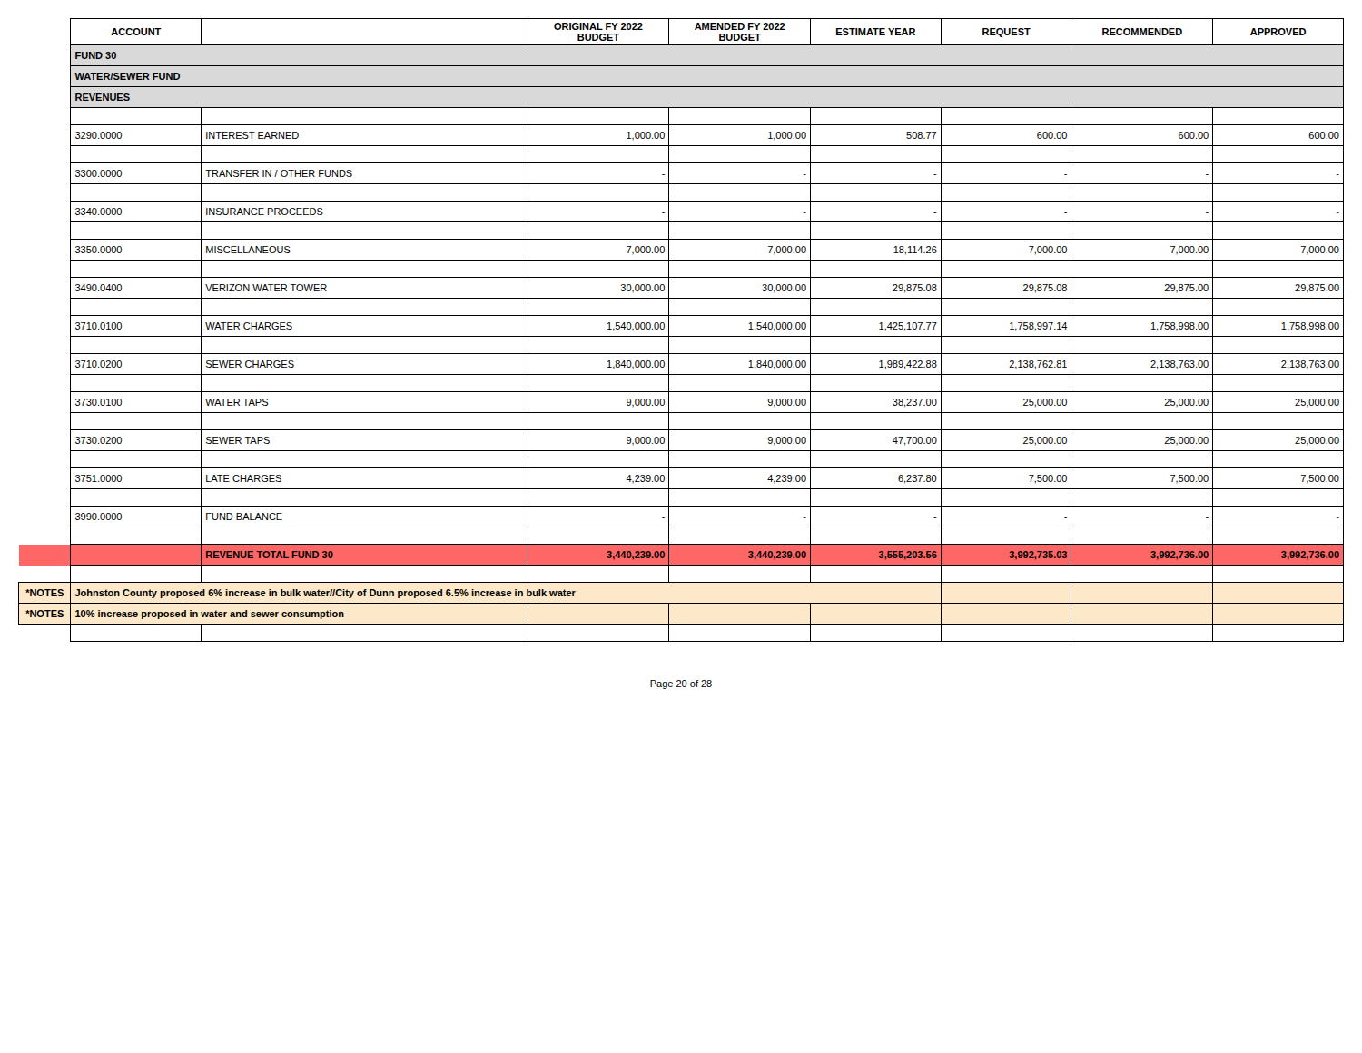| | ACCOUNT | | ORIGINAL FY 2022 BUDGET | AMENDED FY 2022 BUDGET | ESTIMATE YEAR | REQUEST | RECOMMENDED | APPROVED |
| --- | --- | --- | --- | --- | --- | --- | --- | --- |
| | FUND 30 |
| | WATER/SEWER FUND |
| | REVENUES |
| | 3290.0000 | INTEREST EARNED | 1,000.00 | 1,000.00 | 508.77 | 600.00 | 600.00 | 600.00 |
| | 3300.0000 | TRANSFER IN / OTHER FUNDS | - | - | - | - | - | - |
| | 3340.0000 | INSURANCE PROCEEDS | - | - | - | - | - | - |
| | 3350.0000 | MISCELLANEOUS | 7,000.00 | 7,000.00 | 18,114.26 | 7,000.00 | 7,000.00 | 7,000.00 |
| | 3490.0400 | VERIZON WATER TOWER | 30,000.00 | 30,000.00 | 29,875.08 | 29,875.08 | 29,875.00 | 29,875.00 |
| | 3710.0100 | WATER CHARGES | 1,540,000.00 | 1,540,000.00 | 1,425,107.77 | 1,758,997.14 | 1,758,998.00 | 1,758,998.00 |
| | 3710.0200 | SEWER CHARGES | 1,840,000.00 | 1,840,000.00 | 1,989,422.88 | 2,138,762.81 | 2,138,763.00 | 2,138,763.00 |
| | 3730.0100 | WATER TAPS | 9,000.00 | 9,000.00 | 38,237.00 | 25,000.00 | 25,000.00 | 25,000.00 |
| | 3730.0200 | SEWER TAPS | 9,000.00 | 9,000.00 | 47,700.00 | 25,000.00 | 25,000.00 | 25,000.00 |
| | 3751.0000 | LATE CHARGES | 4,239.00 | 4,239.00 | 6,237.80 | 7,500.00 | 7,500.00 | 7,500.00 |
| | 3990.0000 | FUND BALANCE | - | - | - | - | - | - |
| | | REVENUE TOTAL FUND 30 | 3,440,239.00 | 3,440,239.00 | 3,555,203.56 | 3,992,735.03 | 3,992,736.00 | 3,992,736.00 |
| *NOTES | Johnston County proposed 6% increase in bulk water//City of Dunn proposed 6.5% increase in bulk water | | | |
| *NOTES | 10% increase proposed in water and sewer consumption | | | | | | |
Page 20 of 28